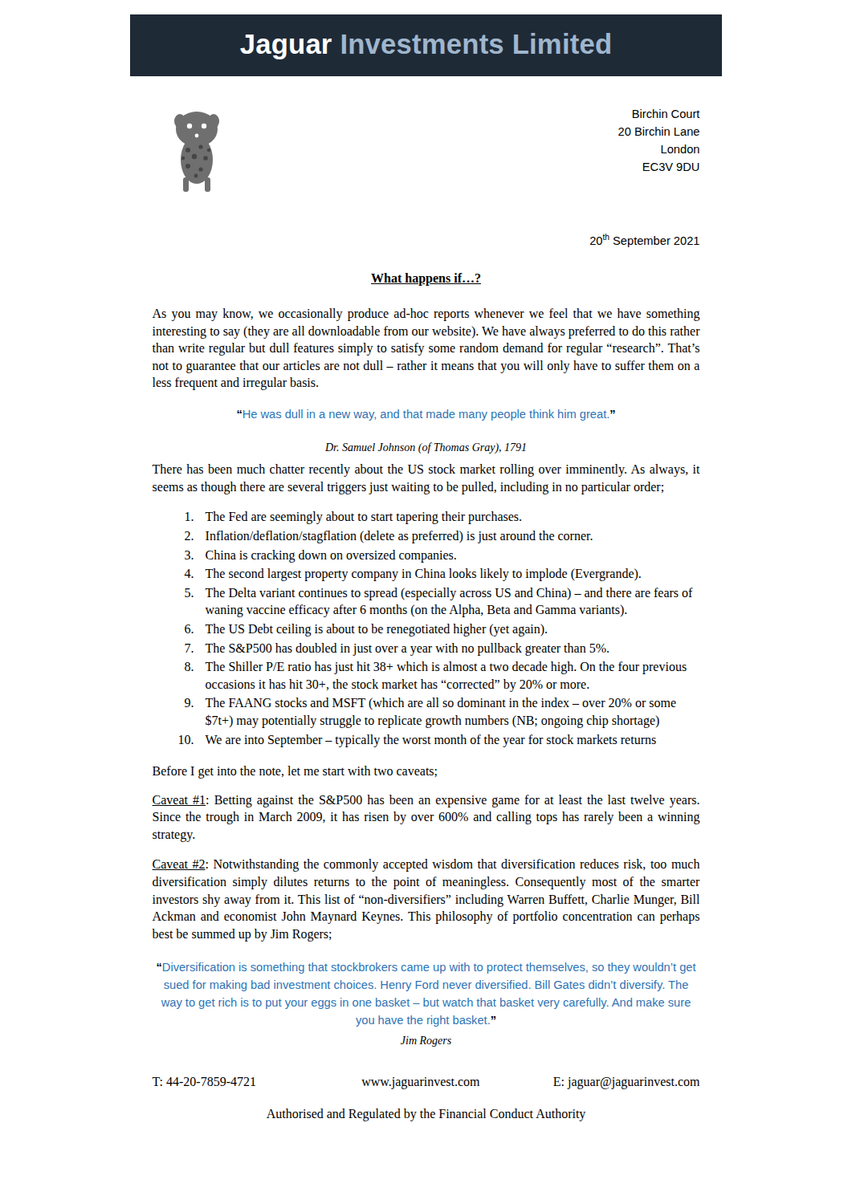Jaguar Investments Limited
Birchin Court
20 Birchin Lane
London
EC3V 9DU
20th September 2021
What happens if…?
As you may know, we occasionally produce ad-hoc reports whenever we feel that we have something interesting to say (they are all downloadable from our website). We have always preferred to do this rather than write regular but dull features simply to satisfy some random demand for regular “research”. That’s not to guarantee that our articles are not dull – rather it means that you will only have to suffer them on a less frequent and irregular basis.
“He was dull in a new way, and that made many people think him great.”
Dr. Samuel Johnson (of Thomas Gray), 1791
There has been much chatter recently about the US stock market rolling over imminently. As always, it seems as though there are several triggers just waiting to be pulled, including in no particular order;
The Fed are seemingly about to start tapering their purchases.
Inflation/deflation/stagflation (delete as preferred) is just around the corner.
China is cracking down on oversized companies.
The second largest property company in China looks likely to implode (Evergrande).
The Delta variant continues to spread (especially across US and China) – and there are fears of waning vaccine efficacy after 6 months (on the Alpha, Beta and Gamma variants).
The US Debt ceiling is about to be renegotiated higher (yet again).
The S&P500 has doubled in just over a year with no pullback greater than 5%.
The Shiller P/E ratio has just hit 38+ which is almost a two decade high. On the four previous occasions it has hit 30+, the stock market has “corrected” by 20% or more.
The FAANG stocks and MSFT (which are all so dominant in the index – over 20% or some $7t+) may potentially struggle to replicate growth numbers (NB; ongoing chip shortage)
We are into September – typically the worst month of the year for stock markets returns
Before I get into the note, let me start with two caveats;
Caveat #1: Betting against the S&P500 has been an expensive game for at least the last twelve years. Since the trough in March 2009, it has risen by over 600% and calling tops has rarely been a winning strategy.
Caveat #2: Notwithstanding the commonly accepted wisdom that diversification reduces risk, too much diversification simply dilutes returns to the point of meaningless. Consequently most of the smarter investors shy away from it. This list of “non-diversifiers” including Warren Buffett, Charlie Munger, Bill Ackman and economist John Maynard Keynes. This philosophy of portfolio concentration can perhaps best be summed up by Jim Rogers;
“Diversification is something that stockbrokers came up with to protect themselves, so they wouldn’t get sued for making bad investment choices. Henry Ford never diversified. Bill Gates didn’t diversify. The way to get rich is to put your eggs in one basket – but watch that basket very carefully. And make sure you have the right basket.”
Jim Rogers
T: 44-20-7859-4721
www.jaguarinvest.com
E: jaguar@jaguarinvest.com
Authorised and Regulated by the Financial Conduct Authority